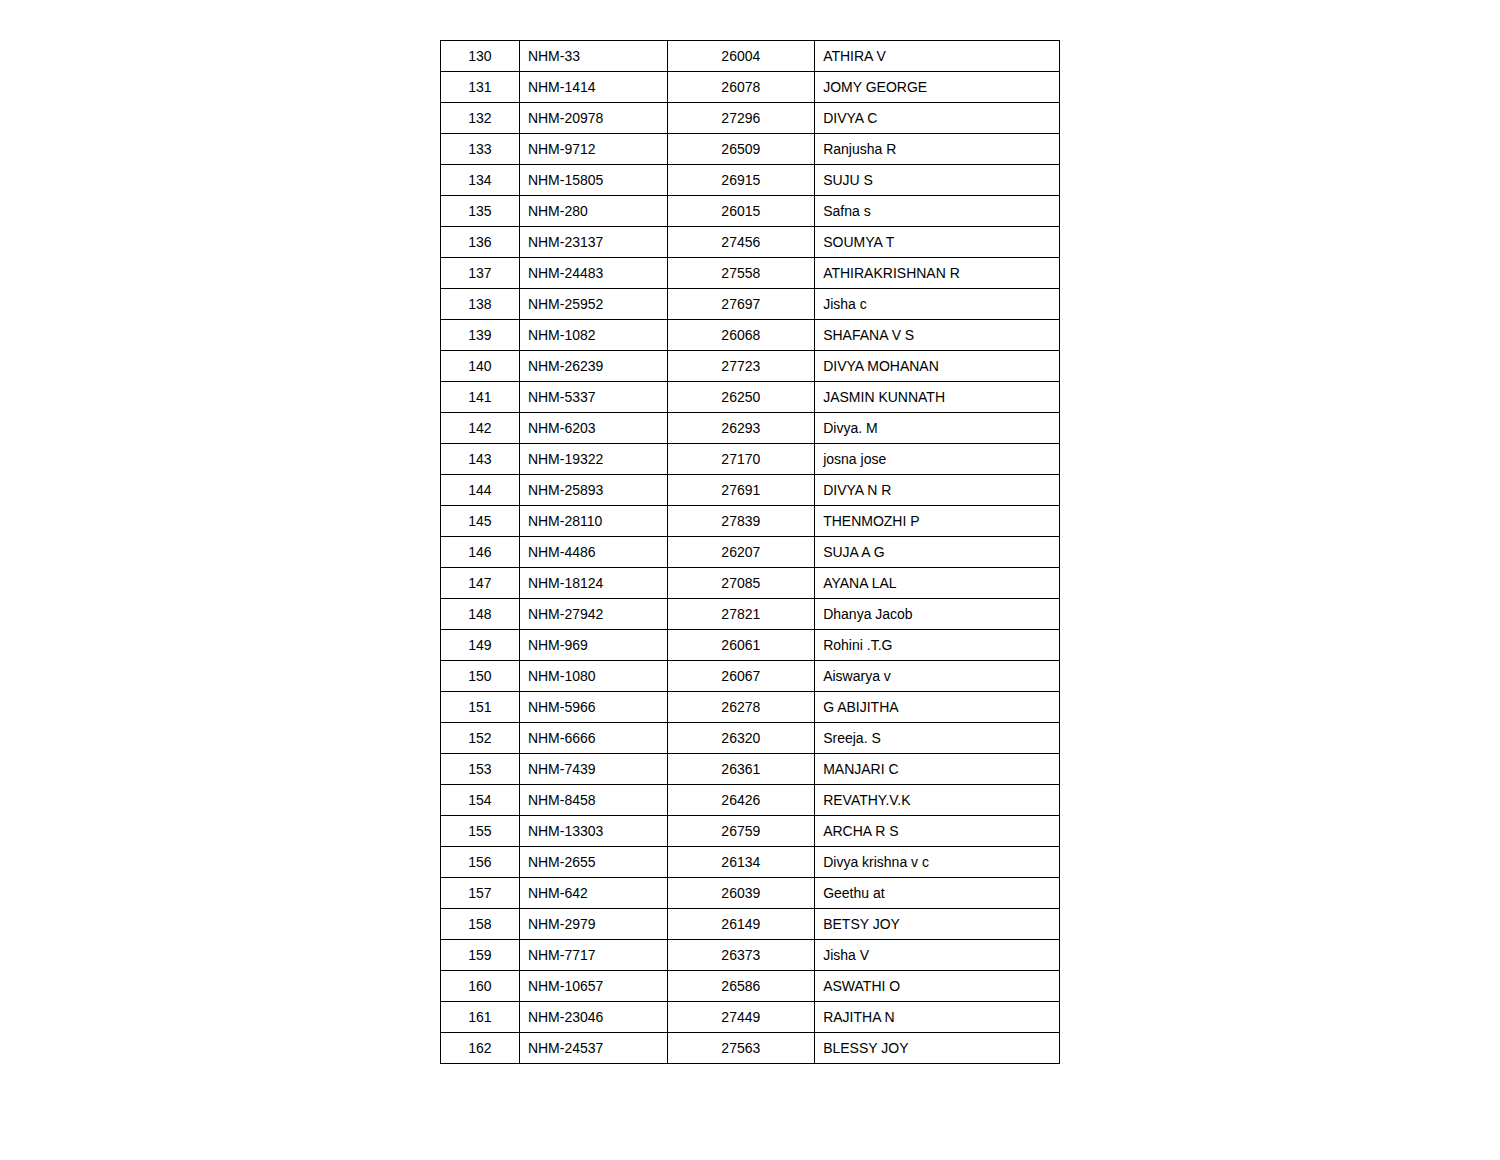| 130 | NHM-33 | 26004 | ATHIRA V |
| 131 | NHM-1414 | 26078 | JOMY GEORGE |
| 132 | NHM-20978 | 27296 | DIVYA C |
| 133 | NHM-9712 | 26509 | Ranjusha R |
| 134 | NHM-15805 | 26915 | SUJU S |
| 135 | NHM-280 | 26015 | Safna s |
| 136 | NHM-23137 | 27456 | SOUMYA T |
| 137 | NHM-24483 | 27558 | ATHIRAKRISHNAN R |
| 138 | NHM-25952 | 27697 | Jisha c |
| 139 | NHM-1082 | 26068 | SHAFANA V S |
| 140 | NHM-26239 | 27723 | DIVYA MOHANAN |
| 141 | NHM-5337 | 26250 | JASMIN KUNNATH |
| 142 | NHM-6203 | 26293 | Divya. M |
| 143 | NHM-19322 | 27170 | josna jose |
| 144 | NHM-25893 | 27691 | DIVYA N R |
| 145 | NHM-28110 | 27839 | THENMOZHI P |
| 146 | NHM-4486 | 26207 | SUJA A G |
| 147 | NHM-18124 | 27085 | AYANA LAL |
| 148 | NHM-27942 | 27821 | Dhanya Jacob |
| 149 | NHM-969 | 26061 | Rohini .T.G |
| 150 | NHM-1080 | 26067 | Aiswarya v |
| 151 | NHM-5966 | 26278 | G ABIJITHA |
| 152 | NHM-6666 | 26320 | Sreeja. S |
| 153 | NHM-7439 | 26361 | MANJARI C |
| 154 | NHM-8458 | 26426 | REVATHY.V.K |
| 155 | NHM-13303 | 26759 | ARCHA R S |
| 156 | NHM-2655 | 26134 | Divya krishna v c |
| 157 | NHM-642 | 26039 | Geethu at |
| 158 | NHM-2979 | 26149 | BETSY JOY |
| 159 | NHM-7717 | 26373 | Jisha V |
| 160 | NHM-10657 | 26586 | ASWATHI O |
| 161 | NHM-23046 | 27449 | RAJITHA N |
| 162 | NHM-24537 | 27563 | BLESSY JOY |